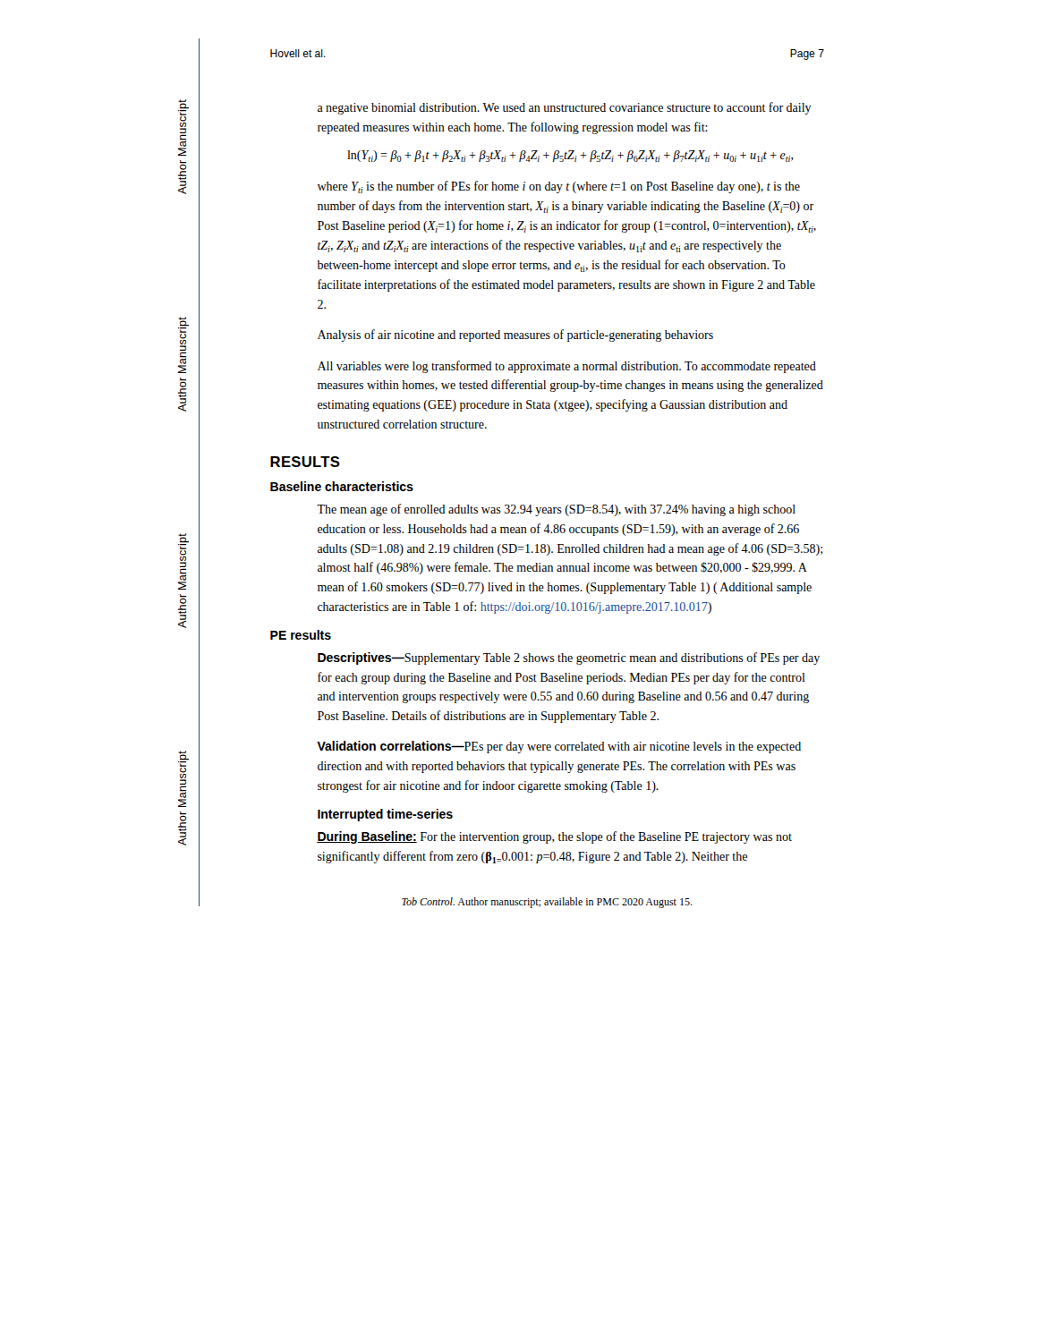Author Manuscript Author Manuscript Author Manuscript Author Manuscript
Hovell et al.
Page 7
a negative binomial distribution. We used an unstructured covariance structure to account for daily repeated measures within each home. The following regression model was fit:
ln(Yti) = β0 + β1t + β2Xti + β3tXti + β4Zi + β5tZi + β5tZi + β6ZiXti + β7tZiXti + u0i + u1it + eti,
where Yti is the number of PEs for home i on day t (where t=1 on Post Baseline day one), t is the number of days from the intervention start, Xti is a binary variable indicating the Baseline (Xi=0) or Post Baseline period (Xi=1) for home i, Zi is an indicator for group (1=control, 0=intervention), tXti, tZi, ZiXti and tZiXti are interactions of the respective variables, u1it and eti are respectively the between-home intercept and slope error terms, and eti, is the residual for each observation. To facilitate interpretations of the estimated model parameters, results are shown in Figure 2 and Table 2.
Analysis of air nicotine and reported measures of particle-generating behaviors
All variables were log transformed to approximate a normal distribution. To accommodate repeated measures within homes, we tested differential group-by-time changes in means using the generalized estimating equations (GEE) procedure in Stata (xtgee), specifying a Gaussian distribution and unstructured correlation structure.
RESULTS
Baseline characteristics
The mean age of enrolled adults was 32.94 years (SD=8.54), with 37.24% having a high school education or less. Households had a mean of 4.86 occupants (SD=1.59), with an average of 2.66 adults (SD=1.08) and 2.19 children (SD=1.18). Enrolled children had a mean age of 4.06 (SD=3.58); almost half (46.98%) were female. The median annual income was between $20,000 - $29,999. A mean of 1.60 smokers (SD=0.77) lived in the homes. (Supplementary Table 1) ( Additional sample characteristics are in Table 1 of: https://doi.org/10.1016/j.amepre.2017.10.017)
PE results
Descriptives—Supplementary Table 2 shows the geometric mean and distributions of PEs per day for each group during the Baseline and Post Baseline periods. Median PEs per day for the control and intervention groups respectively were 0.55 and 0.60 during Baseline and 0.56 and 0.47 during Post Baseline. Details of distributions are in Supplementary Table 2.
Validation correlations—PEs per day were correlated with air nicotine levels in the expected direction and with reported behaviors that typically generate PEs. The correlation with PEs was strongest for air nicotine and for indoor cigarette smoking (Table 1).
Interrupted time-series
During Baseline: For the intervention group, the slope of the Baseline PE trajectory was not significantly different from zero (β1=0.001: p=0.48, Figure 2 and Table 2). Neither the
Tob Control. Author manuscript; available in PMC 2020 August 15.